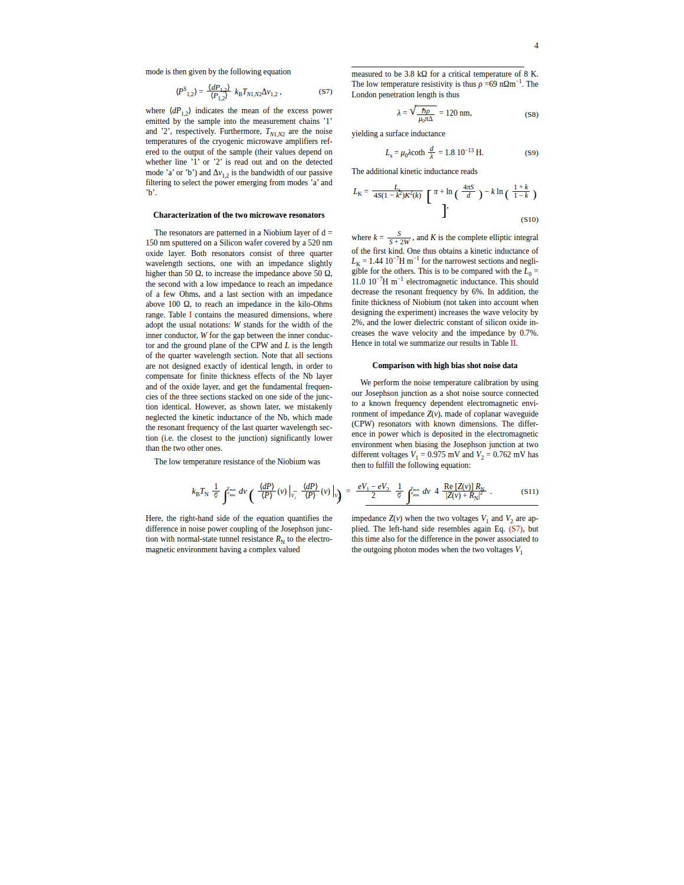4
mode is then given by the following equation
⟨PS1,2⟩ = ⟨dP1,2⟩ ⟨P1,2⟩ kBTN1,N2Δν1,2 , (S7)
where ⟨dP1,2⟩ indicates the mean of the excess power emitted by the sample into the measurement chains ’1’ and ’2’, respectively. Furthermore, TN1,N2 are the noise temperatures of the cryogenic microwave amplifiers refered to the output of the sample (their values depend on whether line ’1’ or ’2’ is read out and on the detected mode ’a’ or ’b’) and Δν1,2 is the bandwidth of our passive filtering to select the power emerging from modes ’a’ and ’b’.
Characterization of the two microwave resonators
The resonators are patterned in a Niobium layer of d = 150 nm sputtered on a Silicon wafer covered by a 520 nm oxide layer. Both resonators consist of three quarter wavelength sections, one with an impedance slightly higher than 50 Ω, to increase the impedance above 50 Ω, the second with a low impedance to reach an impedance of a few Ohms, and a last section with an impedance above 100 Ω, to reach an impedance in the kilo-Ohms range. Table I contains the measured dimensions, where adopt the usual notations: W stands for the width of the inner conductor, W for the gap between the inner conductor and the ground plane of the CPW and L is the length of the quarter wavelength section. Note that all sections are not designed exactly of identical length, in order to compensate for finite thickness effects of the Nb layer and of the oxide layer, and get the fundamental frequencies of the three sections stacked on one side of the junction identical. However, as shown later, we mistakenly neglected the kinetic inductance of the Nb, which made the resonant frequency of the last quarter wavelength section (i.e. the closest to the junction) significantly lower than the two other ones.
The low temperature resistance of the Niobium was
measured to be 3.8 kΩ for a critical temperature of 8 K. The low temperature resistivity is thus ρ =69 nΩm−1. The London penetration length is thus
λ = ℏρ μ0π Δ = 120 nm, (S8)
yielding a surface inductance
Ls = μ0λcoth d λ = 1.8 10−13 H. (S9)
The additional kinetic inductance reads
LK = Ls 4S(1 − k2)K2(k) [ π + ln ( 4πS d ) − k ln ( 1 + k 1 − k ) ],
(S10)
where k = S S + 2W , and K is the complete elliptic integral of the first kind. One thus obtains a kinetic inductance of LK = 1.44 10−7H m−1 for the narrowest sections and negligible for the others. This is to be compared with the L0 = 11.0 10−7H m−1 electromagnetic inductance. This should decrease the resonant frequency by 6%. In addition, the finite thickness of Niobium (not taken into account when designing the experiment) increases the wave velocity by 2%, and the lower dielectric constant of silicon oxide increases the wave velocity and the impedance by 0.7%. Hence in total we summarize our results in Table II.
Comparison with high bias shot noise data
We perform the noise temperature calibration by using our Josephson junction as a shot noise source connected to a known frequency dependent electromagnetic environment of impedance Z(ν), made of coplanar waveguide (CPW) resonators with known dimensions. The difference in power which is deposited in the electromagnetic environment when biasing the Josephson junction at two different voltages V1 = 0.975 mV and V2 = 0.762 mV has then to fulfill the following equation:
kBTN 1 𝋑 ∫νmax νmin dν ( ⟨dP⟩ ⟨P⟩ (ν) V1 − ⟨dP⟩ ⟨P⟩ (ν) V2 ) = eV1 − eV2 2 1 𝋑 ∫νmax νmin dν 4 Re [Z(ν)] RN |Z(ν) + RN|2 . (S11)
Here, the right-hand side of the equation quantifies the difference in noise power coupling of the Josephson junction with normal-state tunnel resistance RN to the electromagnetic environment having a complex valued
impedance Z(ν) when the two voltages V1 and V2 are applied. The left-hand side resembles again Eq. (S7), but this time also for the difference in the power associated to the outgoing photon modes when the two voltages V1